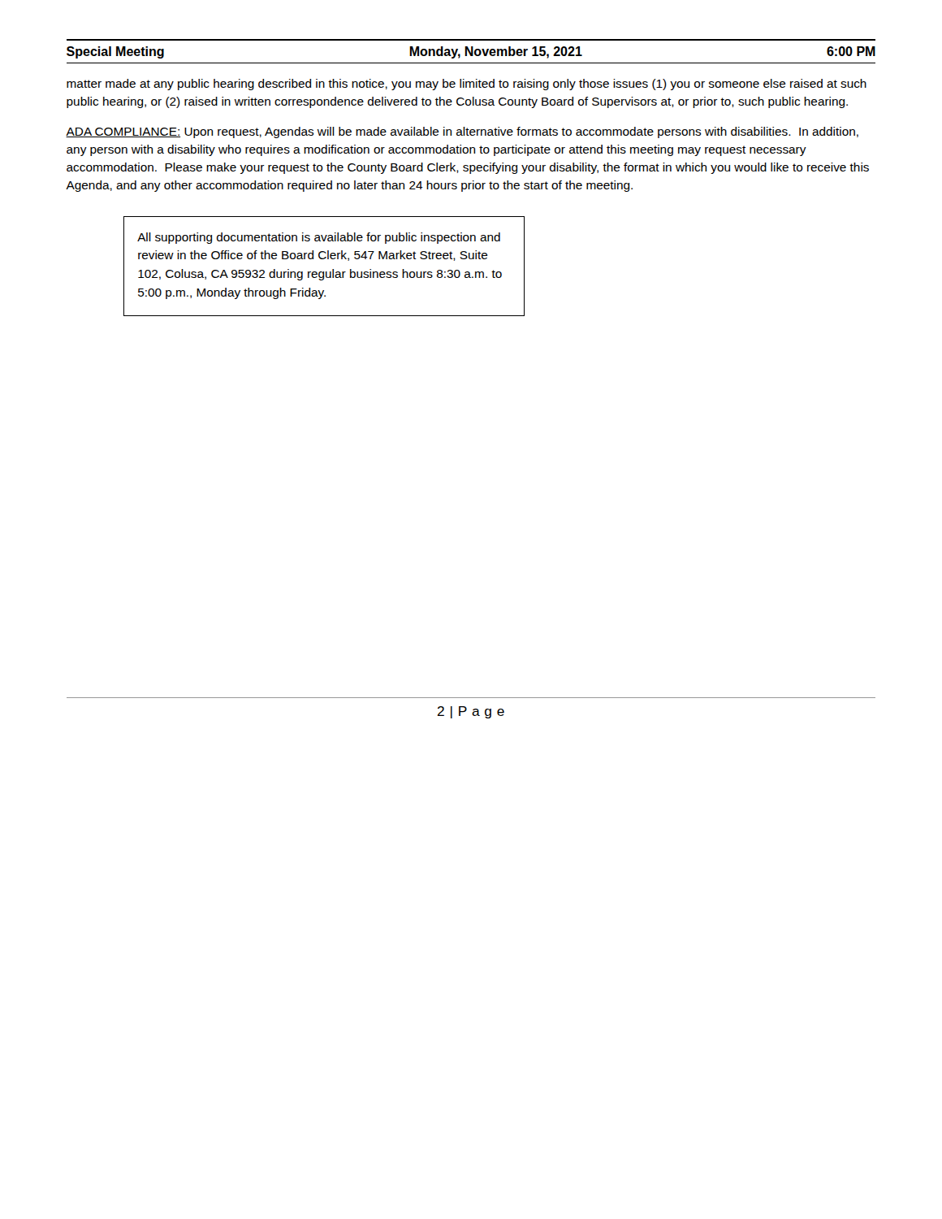Special Meeting Monday, November 15, 2021 6:00 PM
matter made at any public hearing described in this notice, you may be limited to raising only those issues (1) you or someone else raised at such public hearing, or (2) raised in written correspondence delivered to the Colusa County Board of Supervisors at, or prior to, such public hearing.
ADA COMPLIANCE: Upon request, Agendas will be made available in alternative formats to accommodate persons with disabilities. In addition, any person with a disability who requires a modification or accommodation to participate or attend this meeting may request necessary accommodation. Please make your request to the County Board Clerk, specifying your disability, the format in which you would like to receive this Agenda, and any other accommodation required no later than 24 hours prior to the start of the meeting.
All supporting documentation is available for public inspection and review in the Office of the Board Clerk, 547 Market Street, Suite 102, Colusa, CA 95932 during regular business hours 8:30 a.m. to 5:00 p.m., Monday through Friday.
2 | P a g e